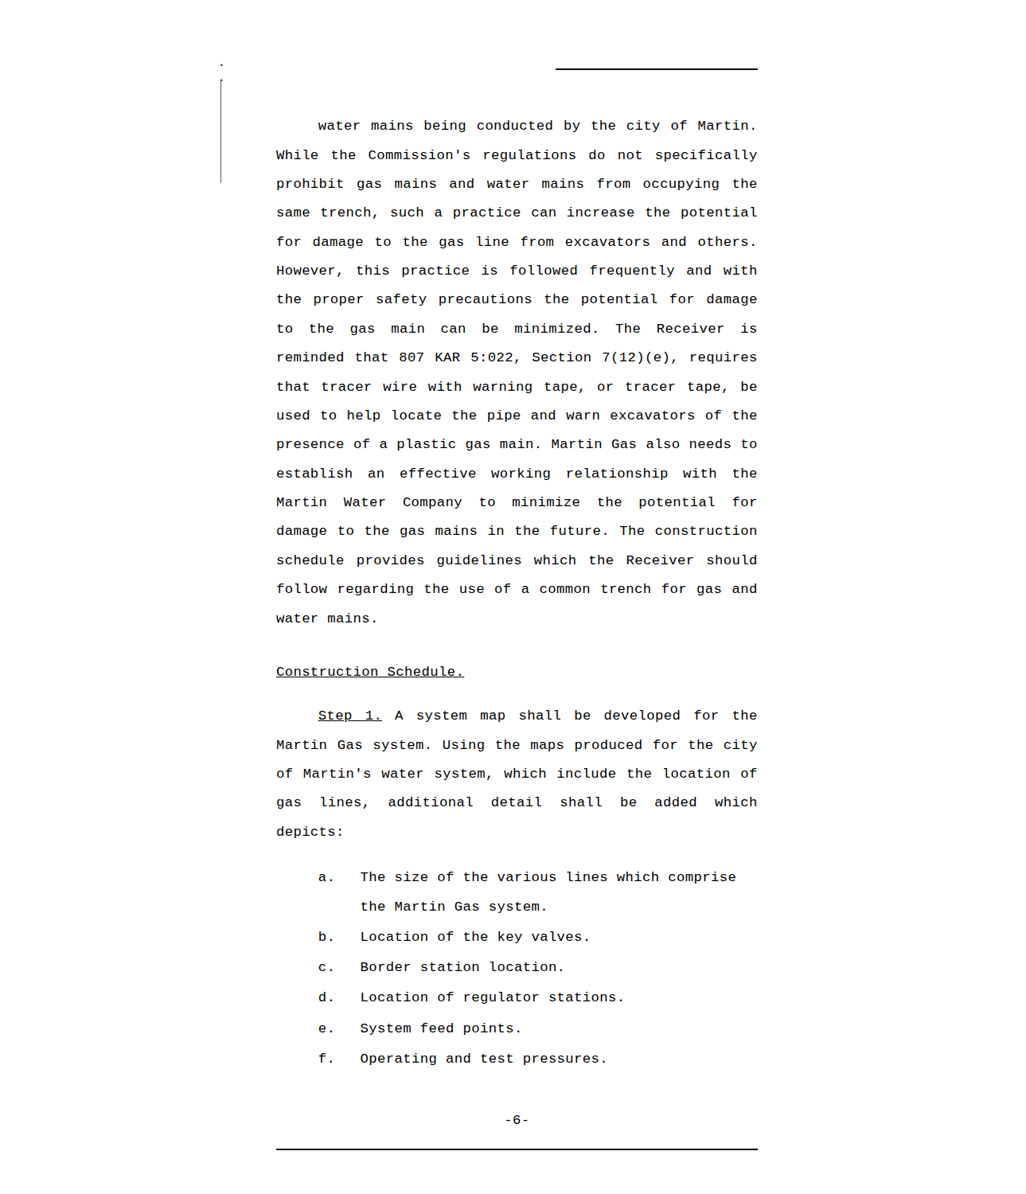.
.
water mains being conducted by the city of Martin. While the Commission's regulations do not specifically prohibit gas mains and water mains from occupying the same trench, such a practice can increase the potential for damage to the gas line from excavators and others. However, this practice is followed frequently and with the proper safety precautions the potential for damage to the gas main can be minimized. The Receiver is reminded that 807 KAR 5:022, Section 7(12)(e), requires that tracer wire with warning tape, or tracer tape, be used to help locate the pipe and warn excavators of the presence of a plastic gas main. Martin Gas also needs to establish an effective working relationship with the Martin Water Company to minimize the potential for damage to the gas mains in the future. The construction schedule provides guidelines which the Receiver should follow regarding the use of a common trench for gas and water mains.
Construction Schedule.
Step 1. A system map shall be developed for the Martin Gas system. Using the maps produced for the city of Martin's water system, which include the location of gas lines, additional detail shall be added which depicts:
a. The size of the various lines which comprise the Martin Gas system.
b. Location of the key valves.
c. Border station location.
d. Location of regulator stations.
e. System feed points.
f. Operating and test pressures.
-6-